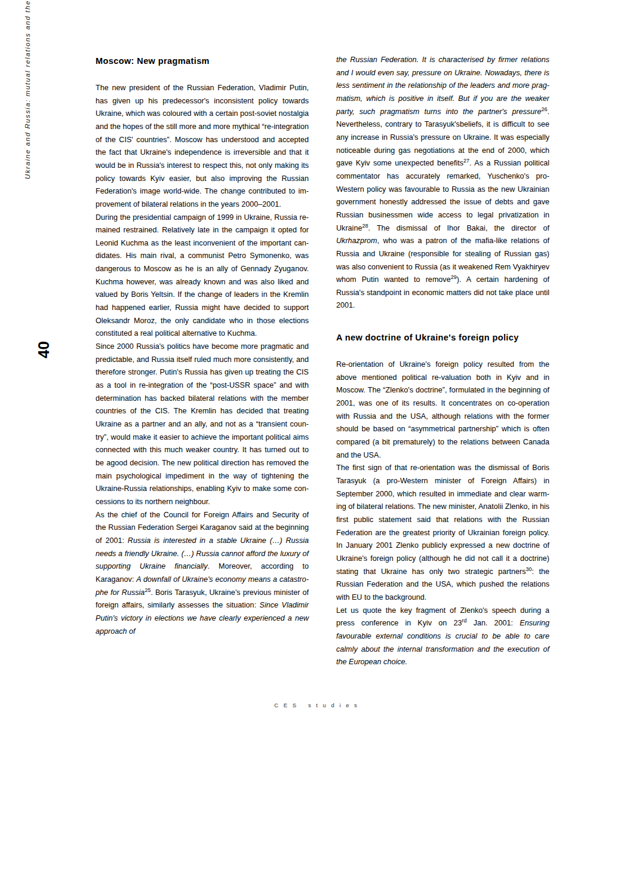Ukraine and Russia: mutual relations and the conditions that determine them
40
Moscow: New pragmatism
The new president of the Russian Federation, Vladimir Putin, has given up his predecessor's inconsistent policy towards Ukraine, which was coloured with a certain post-soviet nostalgia and the hopes of the still more and more mythical “re-integration of the CIS' countries”. Moscow has understood and accepted the fact that Ukraine's independence is irreversible and that it would be in Russia's interest to respect this, not only making its policy towards Kyiv easier, but also improving the Russian Federation's image world-wide. The change contributed to improvement of bilateral relations in the years 2000–2001.
During the presidential campaign of 1999 in Ukraine, Russia remained restrained. Relatively late in the campaign it opted for Leonid Kuchma as the least inconvenient of the important candidates. His main rival, a communist Petro Symonenko, was dangerous to Moscow as he is an ally of Gennady Zyuganov. Kuchma however, was already known and was also liked and valued by Boris Yeltsin. If the change of leaders in the Kremlin had happened earlier, Russia might have decided to support Oleksandr Moroz, the only candidate who in those elections constituted a real political alternative to Kuchma.
Since 2000 Russia's politics have become more pragmatic and predictable, and Russia itself ruled much more consistently, and therefore stronger. Putin's Russia has given up treating the CIS as a tool in re-integration of the “post-USSR space” and with determination has backed bilateral relations with the member countries of the CIS. The Kremlin has decided that treating Ukraine as a partner and an ally, and not as a “transient country”, would make it easier to achieve the important political aims connected with this much weaker country. It has turned out to be agood decision. The new political direction has removed the main psychological impediment in the way of tightening the Ukraine-Russia relationships, enabling Kyiv to make some concessions to its northern neighbour.
As the chief of the Council for Foreign Affairs and Security of the Russian Federation Sergei Karaganov said at the beginning of 2001: Russia is interested in a stable Ukraine (…) Russia needs a friendly Ukraine. (…) Russia cannot afford the luxury of supporting Ukraine financially. Moreover, according to Karaganov: A downfall of Ukraine's economy means a catastrophe for Russia25. Boris Tarasyuk, Ukraine's previous minister of foreign affairs, similarly assesses the situation: Since Vladimir Putin's victory in elections we have clearly experienced a new approach of
the Russian Federation. It is characterised by firmer relations and I would even say, pressure on Ukraine. Nowadays, there is less sentiment in the relationship of the leaders and more pragmatism, which is positive in itself. But if you are the weaker party, such pragmatism turns into the partner's pressure26. Nevertheless, contrary to Tarasyuk'sbeliefs, it is difficult to see any increase in Russia's pressure on Ukraine. It was especially noticeable during gas negotiations at the end of 2000, which gave Kyiv some unexpected benefits27. As a Russian political commentator has accurately remarked, Yuschenko's pro-Western policy was favourable to Russia as the new Ukrainian government honestly addressed the issue of debts and gave Russian businessmen wide access to legal privatization in Ukraine28. The dismissal of Ihor Bakai, the director of Ukrhazprom, who was a patron of the mafia-like relations of Russia and Ukraine (responsible for stealing of Russian gas) was also convenient to Russia (as it weakened Rem Vyakhiryev whom Putin wanted to remove29). A certain hardening of Russia's standpoint in economic matters did not take place until 2001.
A new doctrine of Ukraine's foreign policy
Re-orientation of Ukraine's foreign policy resulted from the above mentioned political re-valuation both in Kyiv and in Moscow. The “Zlenko's doctrine”, formulated in the beginning of 2001, was one of its results. It concentrates on co-operation with Russia and the USA, although relations with the former should be based on “asymmetrical partnership” which is often compared (a bit prematurely) to the relations between Canada and the USA.
The first sign of that re-orientation was the dismissal of Boris Tarasyuk (a pro-Western minister of Foreign Affairs) in September 2000, which resulted in immediate and clear warming of bilateral relations. The new minister, Anatolii Zlenko, in his first public statement said that relations with the Russian Federation are the greatest priority of Ukrainian foreign policy. In January 2001 Zlenko publicly expressed a new doctrine of Ukraine's foreign policy (although he did not call it a doctrine) stating that Ukraine has only two strategic partners30: the Russian Federation and the USA, which pushed the relations with EU to the background.
Let us quote the key fragment of Zlenko's speech during a press conference in Kyiv on 23rd Jan. 2001: Ensuring favourable external conditions is crucial to be able to care calmly about the internal transformation and the execution of the European choice.
C E S s t u d i e s